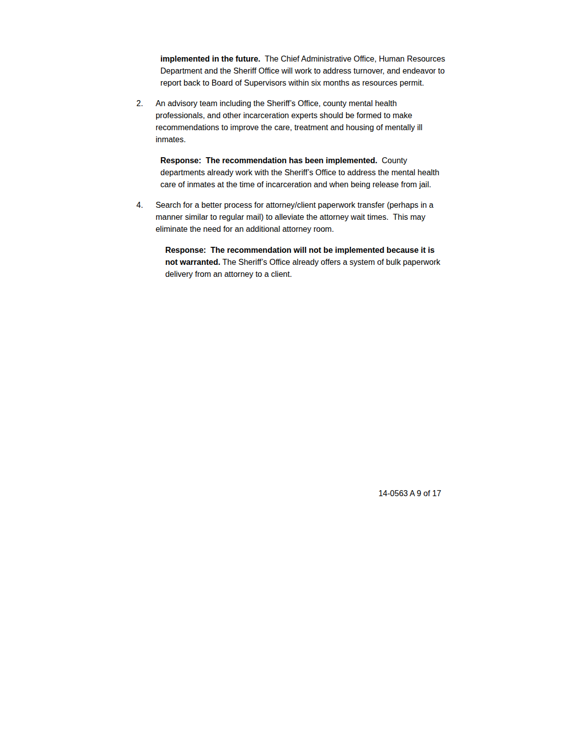implemented in the future. The Chief Administrative Office, Human Resources Department and the Sheriff Office will work to address turnover, and endeavor to report back to Board of Supervisors within six months as resources permit.
2.
An advisory team including the Sheriff’s Office, county mental health professionals, and other incarceration experts should be formed to make recommendations to improve the care, treatment and housing of mentally ill inmates.
Response: The recommendation has been implemented. County departments already work with the Sheriff’s Office to address the mental health care of inmates at the time of incarceration and when being release from jail.
4.
Search for a better process for attorney/client paperwork transfer (perhaps in a manner similar to regular mail) to alleviate the attorney wait times. This may eliminate the need for an additional attorney room.
Response: The recommendation will not be implemented because it is not warranted. The Sheriff’s Office already offers a system of bulk paperwork delivery from an attorney to a client.
14-0563 A 9 of 17